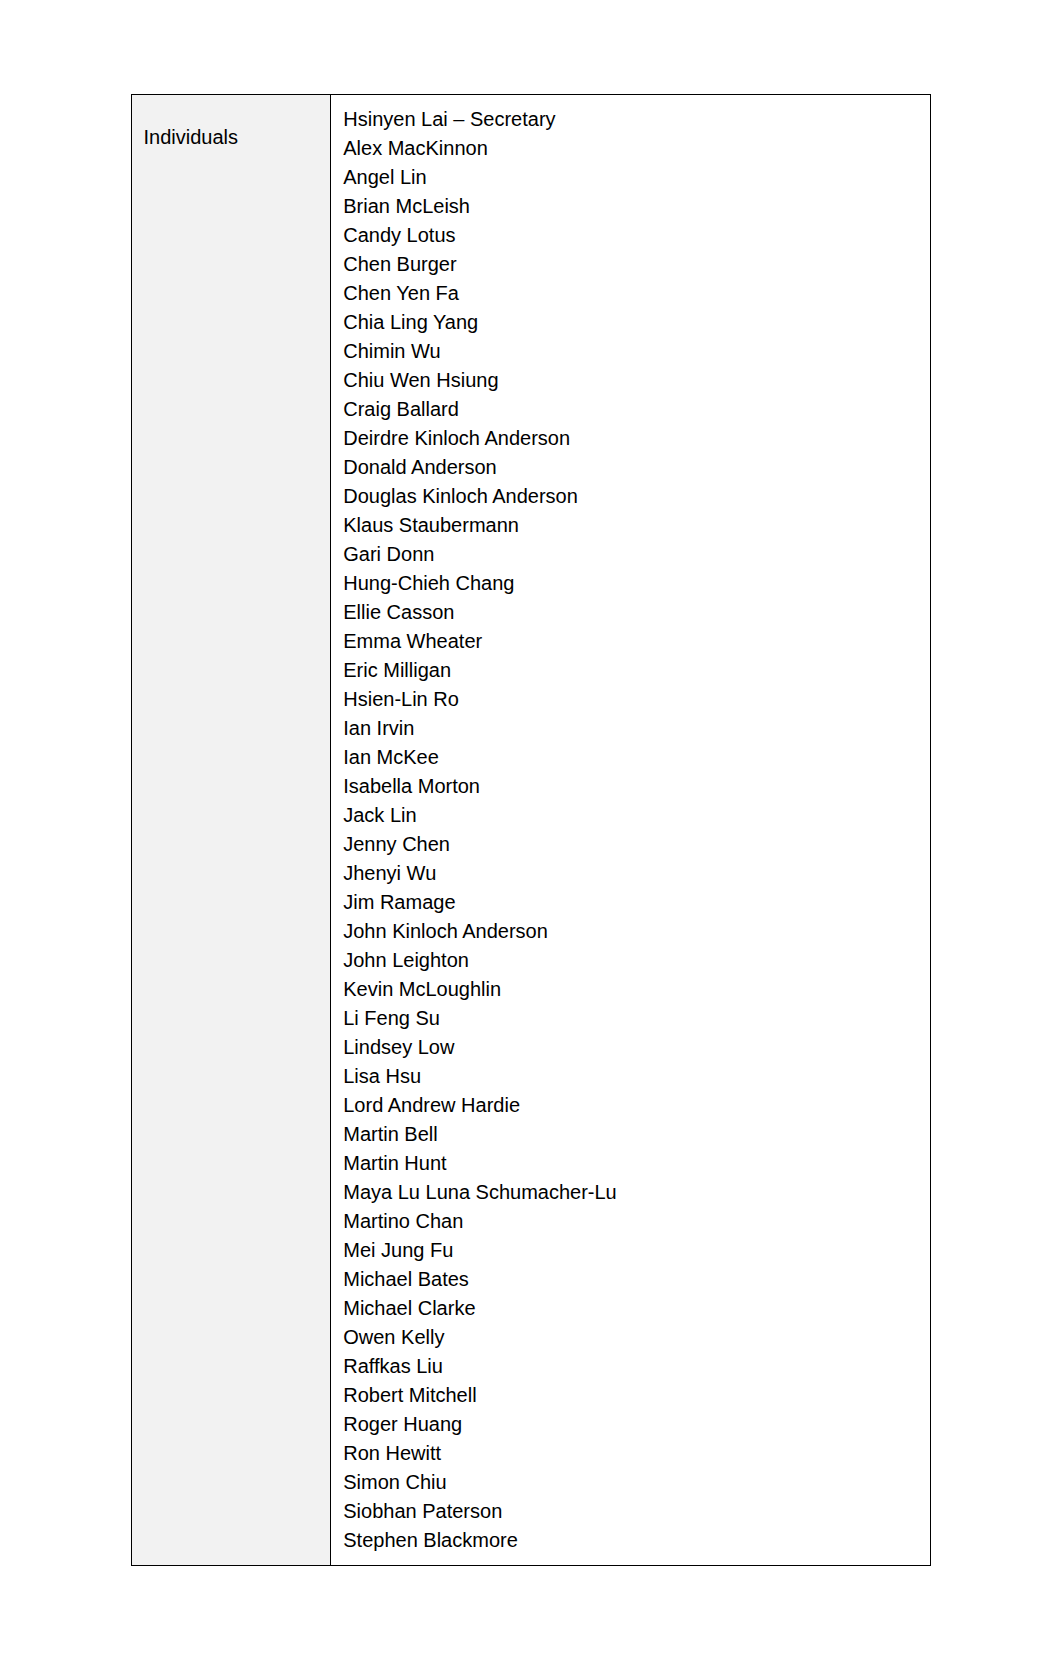| Individuals | Hsinyen Lai – Secretary Alex MacKinnon Angel Lin Brian McLeish Candy Lotus Chen Burger Chen Yen Fa Chia Ling Yang Chimin Wu Chiu Wen Hsiung Craig Ballard Deirdre Kinloch Anderson Donald Anderson Douglas Kinloch Anderson Klaus Staubermann Gari Donn Hung-Chieh Chang Ellie Casson Emma Wheater Eric Milligan Hsien-Lin Ro Ian Irvin Ian McKee Isabella Morton Jack Lin Jenny Chen Jhenyi Wu Jim Ramage John Kinloch Anderson John Leighton Kevin McLoughlin Li Feng Su Lindsey Low Lisa Hsu Lord Andrew Hardie Martin Bell Martin Hunt Maya Lu Luna Schumacher-Lu Martino Chan Mei Jung Fu Michael Bates Michael Clarke Owen Kelly Raffkas Liu Robert Mitchell Roger Huang Ron Hewitt Simon Chiu Siobhan Paterson Stephen Blackmore |